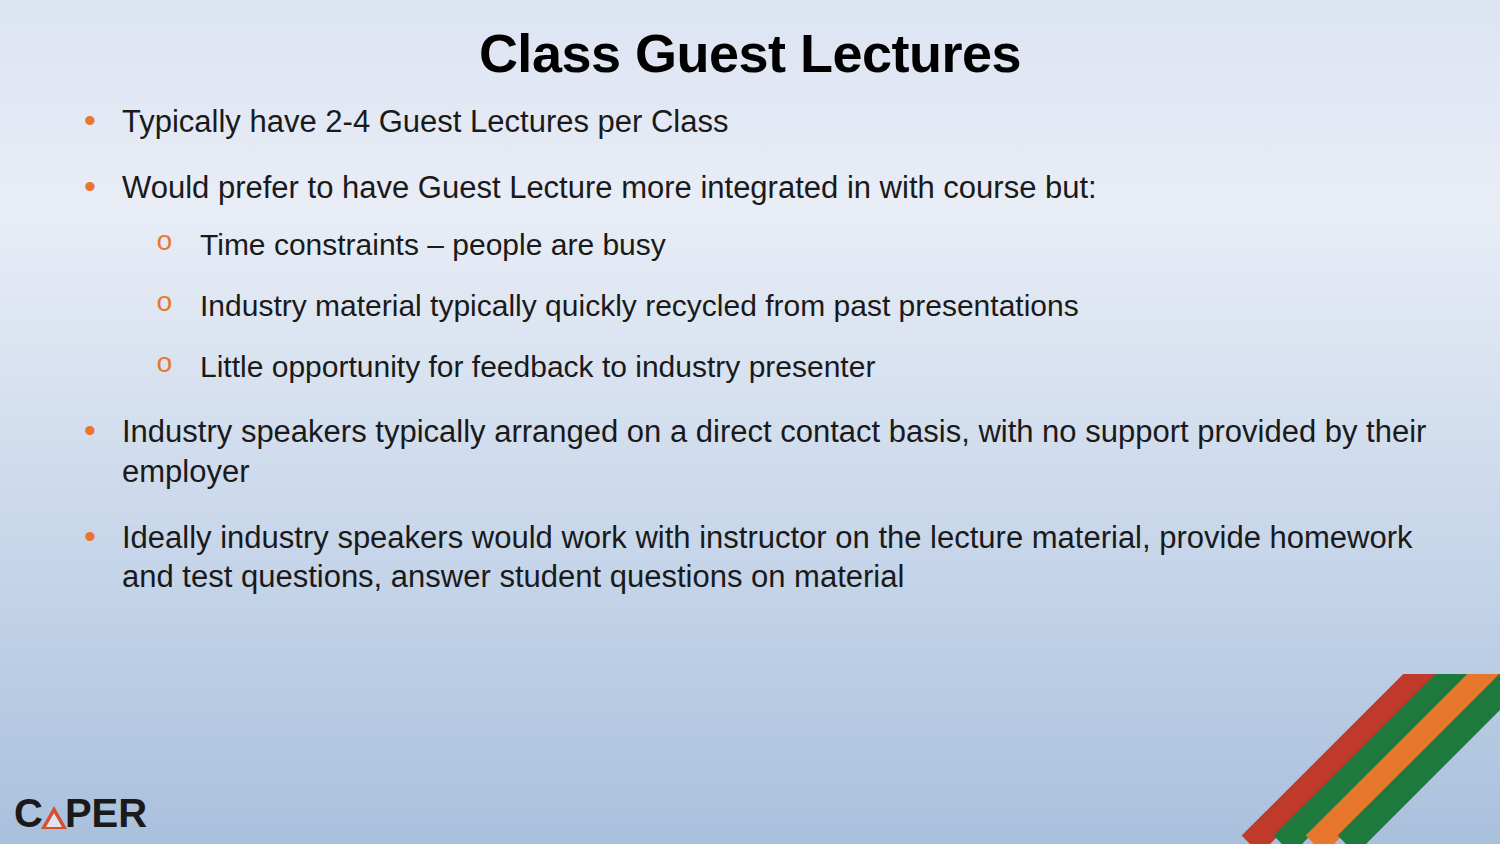Class Guest Lectures
Typically have 2-4 Guest Lectures per Class
Would prefer to have Guest Lecture more integrated in with course but:
Time constraints – people are busy
Industry material typically quickly recycled from past presentations
Little opportunity for feedback to industry presenter
Industry speakers typically arranged on a direct contact basis, with no support provided by their employer
Ideally industry speakers would work with instructor on the lecture material, provide homework and test questions, answer student questions on material
C PER